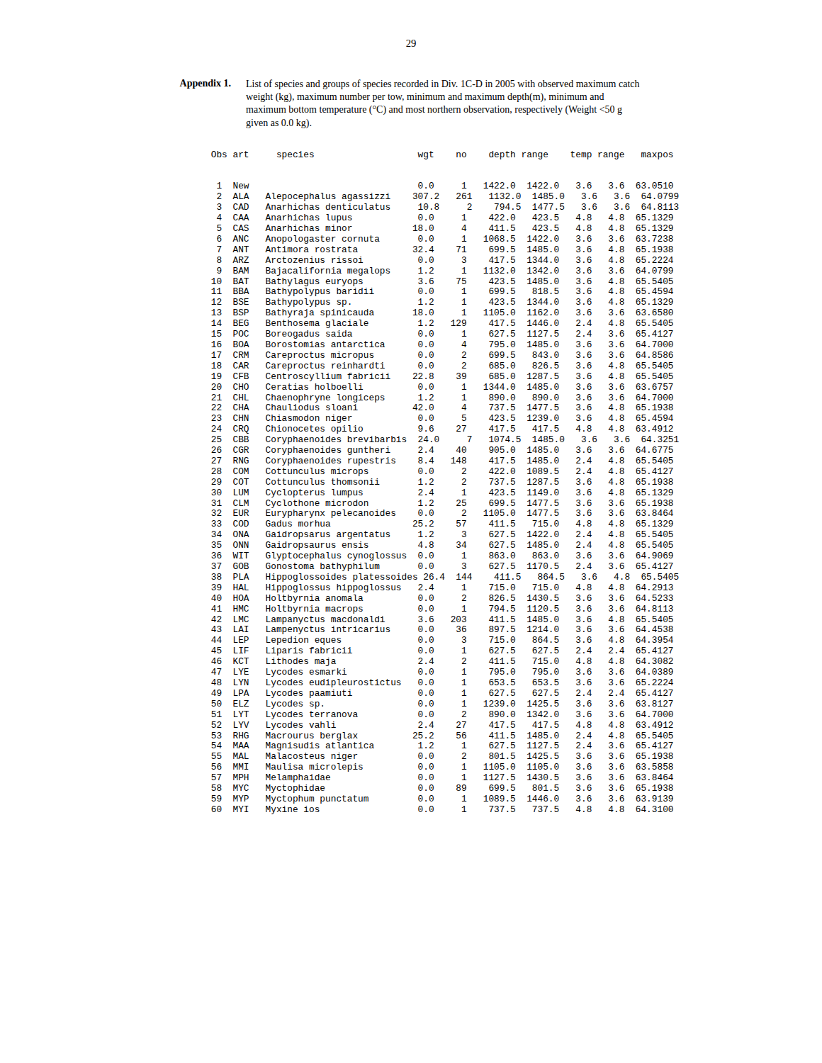29
Appendix 1.
List of species and groups of species recorded in Div. 1C-D in 2005 with observed maximum catch weight (kg), maximum number per tow, minimum and maximum depth(m), minimum and maximum bottom temperature (°C) and most northern observation, respectively (Weight <50 g given as 0.0 kg).
  Obs art     species                   wgt    no    depth range    temp range   maxpos


   1  New                               0.0     1   1422.0  1422.0   3.6   3.6  63.0510
   2  ALA   Alepocephalus agassizzi    307.2   261   1132.0  1485.0   3.6   3.6  64.0799
   3  CAD   Anarhichas denticulatus     10.8     2    794.5  1477.5   3.6   3.6  64.8113
   4  CAA   Anarhichas lupus            0.0     1    422.0   423.5   4.8   4.8  65.1329
   5  CAS   Anarhichas minor           18.0     4    411.5   423.5   4.8   4.8  65.1329
   6  ANC   Anopologaster cornuta       0.0     1   1068.5  1422.0   3.6   3.6  63.7238
   7  ANT   Antimora rostrata          32.4    71    699.5  1485.0   3.6   4.8  65.1938
   8  ARZ   Arctozenius rissoi          0.0     3    417.5  1344.0   3.6   4.8  65.2224
   9  BAM   Bajacalifornia megalops     1.2     1   1132.0  1342.0   3.6   3.6  64.0799
  10  BAT   Bathylagus euryops          3.6    75    423.5  1485.0   3.6   4.8  65.5405
  11  BBA   Bathypolypus baridii        0.0     1    699.5   818.5   3.6   4.8  65.4594
  12  BSE   Bathypolypus sp.            1.2     1    423.5  1344.0   3.6   4.8  65.1329
  13  BSP   Bathyraja spinicauda       18.0     1   1105.0  1162.0   3.6   3.6  63.6580
  14  BEG   Benthosema glaciale         1.2   129    417.5  1446.0   2.4   4.8  65.5405
  15  POC   Boreogadus saida            0.0     1    627.5  1127.5   2.4   3.6  65.4127
  16  BOA   Borostomias antarctica      0.0     4    795.0  1485.0   3.6   3.6  64.7000
  17  CRM   Careproctus micropus        0.0     2    699.5   843.0   3.6   3.6  64.8586
  18  CAR   Careproctus reinhardti      0.0     2    685.0   826.5   3.6   4.8  65.5405
  19  CFB   Centroscyllium fabricii    22.8    39    685.0  1287.5   3.6   4.8  65.5405
  20  CHO   Ceratias holboelli          0.0     1   1344.0  1485.0   3.6   3.6  63.6757
  21  CHL   Chaenophryne longiceps      1.2     1    890.0   890.0   3.6   3.6  64.7000
  22  CHA   Chauliodus sloani          42.0     4    737.5  1477.5   3.6   4.8  65.1938
  23  CHN   Chiasmodon niger            0.0     5    423.5  1239.0   3.6   4.8  65.4594
  24  CRQ   Chionocetes opilio          9.6    27    417.5   417.5   4.8   4.8  63.4912
  25  CBB   Coryphaenoides brevibarbis  24.0     7   1074.5  1485.0   3.6   3.6  64.3251
  26  CGR   Coryphaenoides guntheri     2.4    40    905.0  1485.0   3.6   3.6  64.6775
  27  RNG   Coryphaenoides rupestris    8.4   148    417.5  1485.0   2.4   4.8  65.5405
  28  COM   Cottunculus microps         0.0     2    422.0  1089.5   2.4   4.8  65.4127
  29  COT   Cottunculus thomsonii       1.2     2    737.5  1287.5   3.6   4.8  65.1938
  30  LUM   Cyclopterus lumpus          2.4     1    423.5  1149.0   3.6   4.8  65.1329
  31  CLM   Cyclothone microdon         1.2    25    699.5  1477.5   3.6   3.6  65.1938
  32  EUR   Eurypharynx pelecanoides    0.0     2   1105.0  1477.5   3.6   3.6  63.8464
  33  COD   Gadus morhua               25.2    57    411.5   715.0   4.8   4.8  65.1329
  34  ONA   Gaidropsarus argentatus     1.2     3    627.5  1422.0   2.4   4.8  65.5405
  35  ONN   Gaidropsaurus ensis         4.8    34    627.5  1485.0   2.4   4.8  65.5405
  36  WIT   Glyptocephalus cynoglossus  0.0     1    863.0   863.0   3.6   3.6  64.9069
  37  GOB   Gonostoma bathyphilum       0.0     3    627.5  1170.5   2.4   3.6  65.4127
  38  PLA   Hippoglossoides platessoides 26.4  144    411.5   864.5   3.6   4.8  65.5405
  39  HAL   Hippoglossus hippoglossus   2.4     1    715.0   715.0   4.8   4.8  64.2913
  40  HOA   Holtbyrnia anomala          0.0     2    826.5  1430.5   3.6   3.6  64.5233
  41  HMC   Holtbyrnia macrops          0.0     1    794.5  1120.5   3.6   3.6  64.8113
  42  LMC   Lampanyctus macdonaldi      3.6   203    411.5  1485.0   3.6   4.8  65.5405
  43  LAI   Lampenyctus intricarius     0.0    36    897.5  1214.0   3.6   3.6  64.4538
  44  LEP   Lepedion eques              0.0     3    715.0   864.5   3.6   4.8  64.3954
  45  LIF   Liparis fabricii            0.0     1    627.5   627.5   2.4   2.4  65.4127
  46  KCT   Lithodes maja               2.4     2    411.5   715.0   4.8   4.8  64.3082
  47  LYE   Lycodes esmarki             0.0     1    795.0   795.0   3.6   3.6  64.0389
  48  LYN   Lycodes eudipleurostictus   0.0     1    653.5   653.5   3.6   3.6  65.2224
  49  LPA   Lycodes paamiuti            0.0     1    627.5   627.5   2.4   2.4  65.4127
  50  ELZ   Lycodes sp.                 0.0     1   1239.0  1425.5   3.6   3.6  63.8127
  51  LYT   Lycodes terranova           0.0     2    890.0  1342.0   3.6   3.6  64.7000
  52  LYV   Lycodes vahli               2.4    27    417.5   417.5   4.8   4.8  63.4912
  53  RHG   Macrourus berglax          25.2    56    411.5  1485.0   2.4   4.8  65.5405
  54  MAA   Magnisudis atlantica        1.2     1    627.5  1127.5   2.4   3.6  65.4127
  55  MAL   Malacosteus niger           0.0     2    801.5  1425.5   3.6   3.6  65.1938
  56  MMI   Maulisa microlepis          0.0     1   1105.0  1105.0   3.6   3.6  63.5858
  57  MPH   Melamphaidae                0.0     1   1127.5  1430.5   3.6   3.6  63.8464
  58  MYC   Myctophidae                 0.0    89    699.5   801.5   3.6   3.6  65.1938
  59  MYP   Myctophum punctatum         0.0     1   1089.5  1446.0   3.6   3.6  63.9139
  60  MYI   Myxine ios                  0.0     1    737.5   737.5   4.8   4.8  64.3100